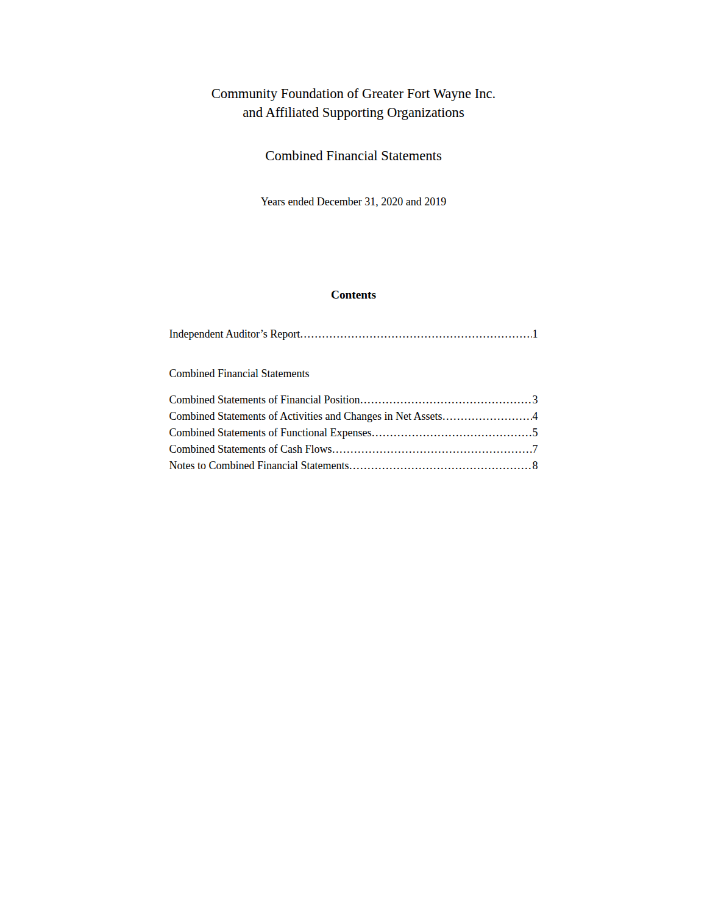Community Foundation of Greater Fort Wayne Inc.
and Affiliated Supporting Organizations
Combined Financial Statements
Years ended December 31, 2020 and 2019
Contents
Independent Auditor’s Report ................................................................................................................. 1
Combined Financial Statements
Combined Statements of Financial Position ..................................................................................... 3
Combined Statements of Activities and Changes in Net Assets ..................................................... 4
Combined Statements of Functional Expenses .............................................................................. 5
Combined Statements of Cash Flows ............................................................................................. 7
Notes to Combined Financial Statements ....................................................................................... 8